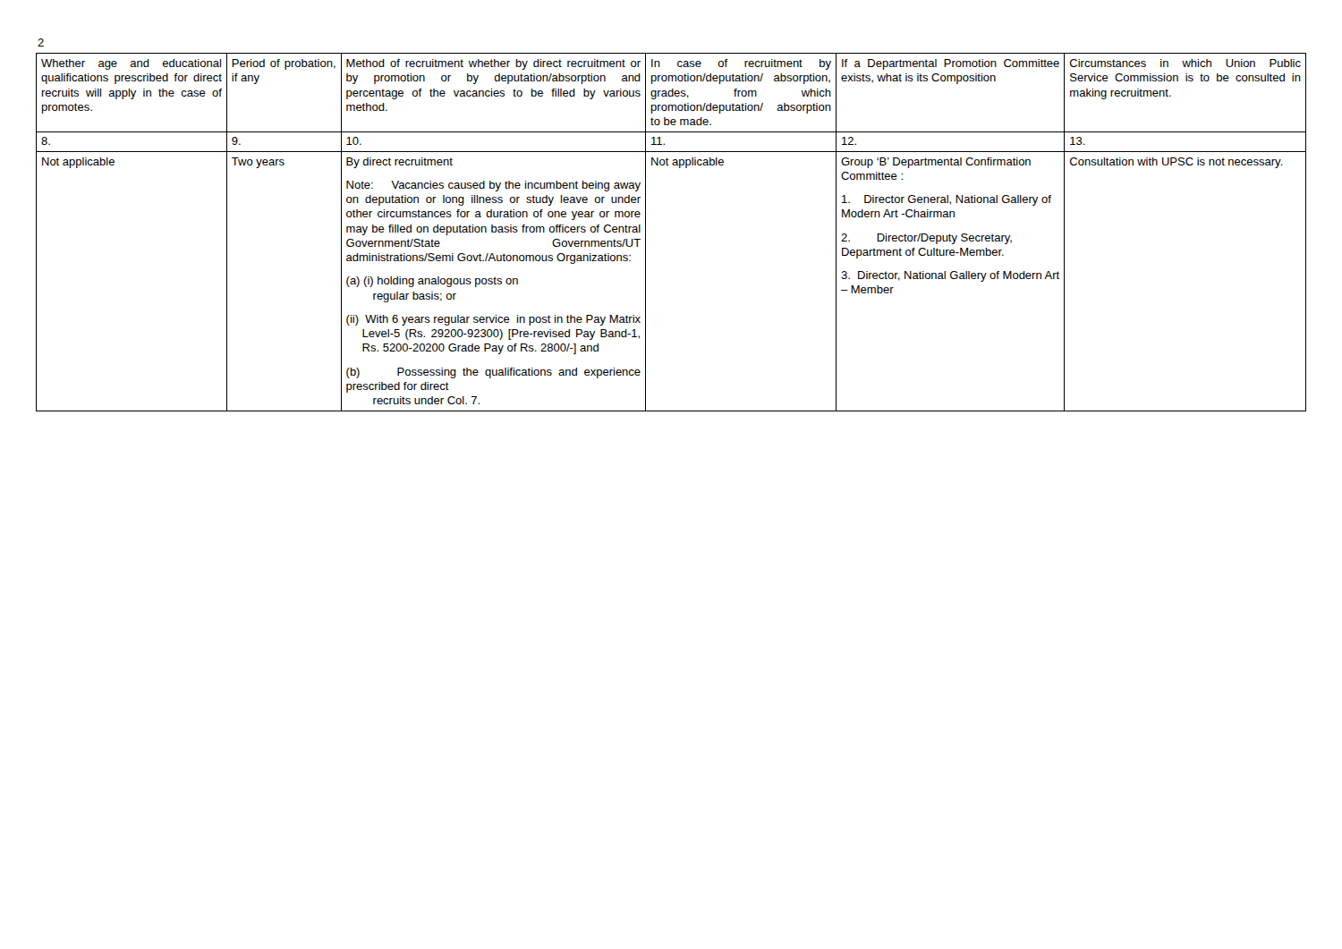2
| Whether age and educational qualifications prescribed for direct recruits will apply in the case of promotes. | Period of probation, if any | Method of recruitment whether by direct recruitment or by promotion or by deputation/absorption and percentage of the vacancies to be filled by various method. | In case of recruitment by promotion/deputation/ absorption, grades, from which promotion/deputation/ absorption to be made. | If a Departmental Promotion Committee exists, what is its Composition | Circumstances in which Union Public Service Commission is to be consulted in making recruitment. |
| --- | --- | --- | --- | --- | --- |
| 8. | 9. | 10. | 11. | 12. | 13. |
| Not applicable | Two years | By direct recruitment Note: Vacancies caused by the incumbent being away on deputation or long illness or study leave or under other circumstances for a duration of one year or more may be filled on deputation basis from officers of Central Government/State Governments/UT administrations/Semi Govt./Autonomous Organizations: (a) (i) holding analogous posts on regular basis; or (ii) With 6 years regular service in post in the Pay Matrix Level-5 (Rs. 29200-92300) [Pre-revised Pay Band-1, Rs. 5200-20200 Grade Pay of Rs. 2800/-] and (b) Possessing the qualifications and experience prescribed for direct recruits under Col. 7. | Not applicable | Group ‘B’ Departmental Confirmation Committee : 1. Director General, National Gallery of Modern Art -Chairman 2. Director/Deputy Secretary, Department of Culture-Member. 3. Director, National Gallery of Modern Art – Member | Consultation with UPSC is not necessary. |